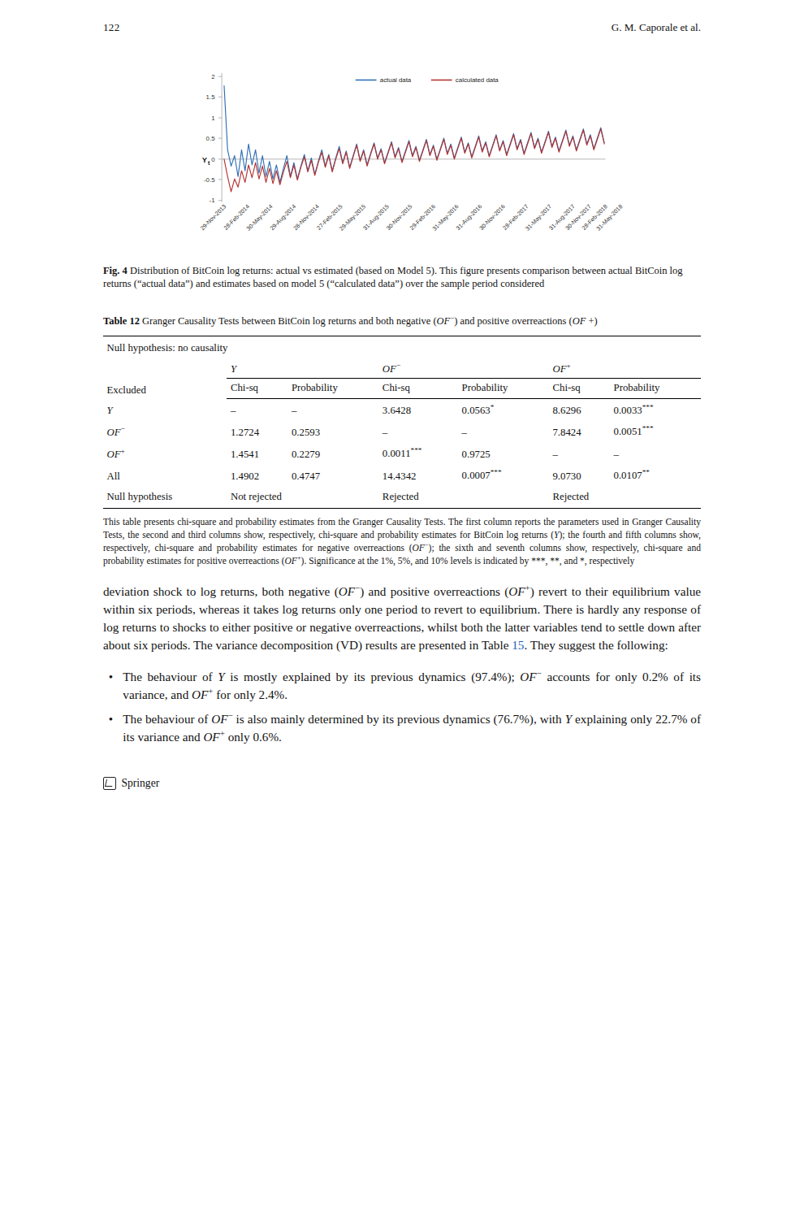122 G. M. Caporale et al.
2 1.5 1 0.5 0 -0.5 -1 Y t actual data calculated data 29-Nov-2013 28-Feb-2014 30-May-2014 29-Aug-2014 28-Nov-2014 27-Feb-2015 29-May-2015 31-Aug-2015 30-Nov-2015 29-Feb-2016 31-May-2016 31-Aug-2016 30-Nov-2016 28-Feb-2017 31-May-2017 31-Aug-2017 30-Nov-2017 28-Feb-2018 31-May-2018
Fig. 4 Distribution of BitCoin log returns: actual vs estimated (based on Model 5). This figure presents comparison between actual BitCoin log returns (“actual data”) and estimates based on model 5 (“calculated data”) over the sample period considered
Table 12 Granger Causality Tests between BitCoin log returns and both negative (OF−) and positive overreactions (OF +)
| Null hypothesis: no causality |
| --- |
| Excluded | Y | OF − | OF + |
| Chi-sq | Probability | Chi-sq | Probability | Chi-sq | Probability |
| Y | – | – | 3.6428 | 0.0563 * | 8.6296 | 0.0033 *** |
| OF − | 1.2724 | 0.2593 | – | – | 7.8424 | 0.0051 *** |
| OF + | 1.4541 | 0.2279 | 0.0011 *** | 0.9725 | – | – |
| All | 1.4902 | 0.4747 | 14.4342 | 0.0007 *** | 9.0730 | 0.0107 ** |
| Null hypothesis | Not rejected | Rejected | Rejected |
This table presents chi-square and probability estimates from the Granger Causality Tests. The first column reports the parameters used in Granger Causality Tests, the second and third columns show, respectively, chi-square and probability estimates for BitCoin log returns (Y); the fourth and fifth columns show, respectively, chi-square and probability estimates for negative overreactions (OF−); the sixth and seventh columns show, respectively, chi-square and probability estimates for positive overreactions (OF+). Significance at the 1%, 5%, and 10% levels is indicated by ***, **, and *, respectively
deviation shock to log returns, both negative (OF−) and positive overreactions (OF+) revert to their equilibrium value within six periods, whereas it takes log returns only one period to revert to equilibrium. There is hardly any response of log returns to shocks to either positive or negative overreactions, whilst both the latter variables tend to settle down after about six periods. The variance decomposition (VD) results are presented in Table 15. They suggest the following:
The behaviour of Y is mostly explained by its previous dynamics (97.4%); OF− accounts for only 0.2% of its variance, and OF+ for only 2.4%.
The behaviour of OF− is also mainly determined by its previous dynamics (76.7%), with Y explaining only 22.7% of its variance and OF+ only 0.6%.
Springer